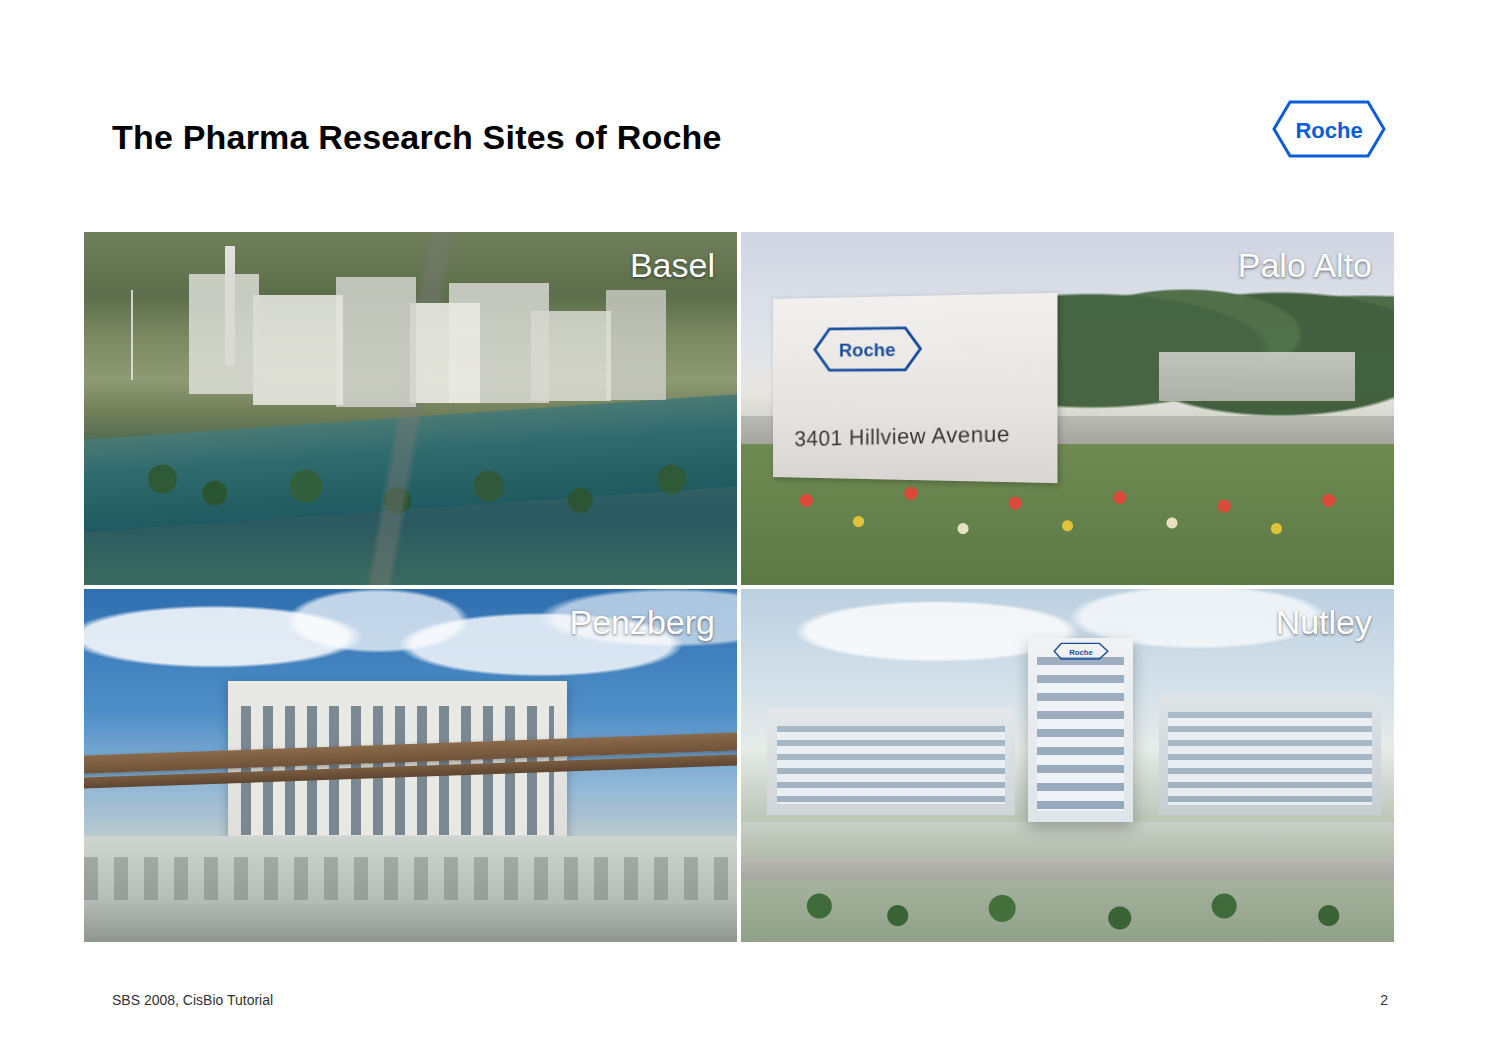The Pharma Research Sites of Roche
Roche
Basel
Palo Alto
Roche
3401 Hillview Avenue
Penzberg
Nutley
Roche
SBS 2008, CisBio Tutorial
2